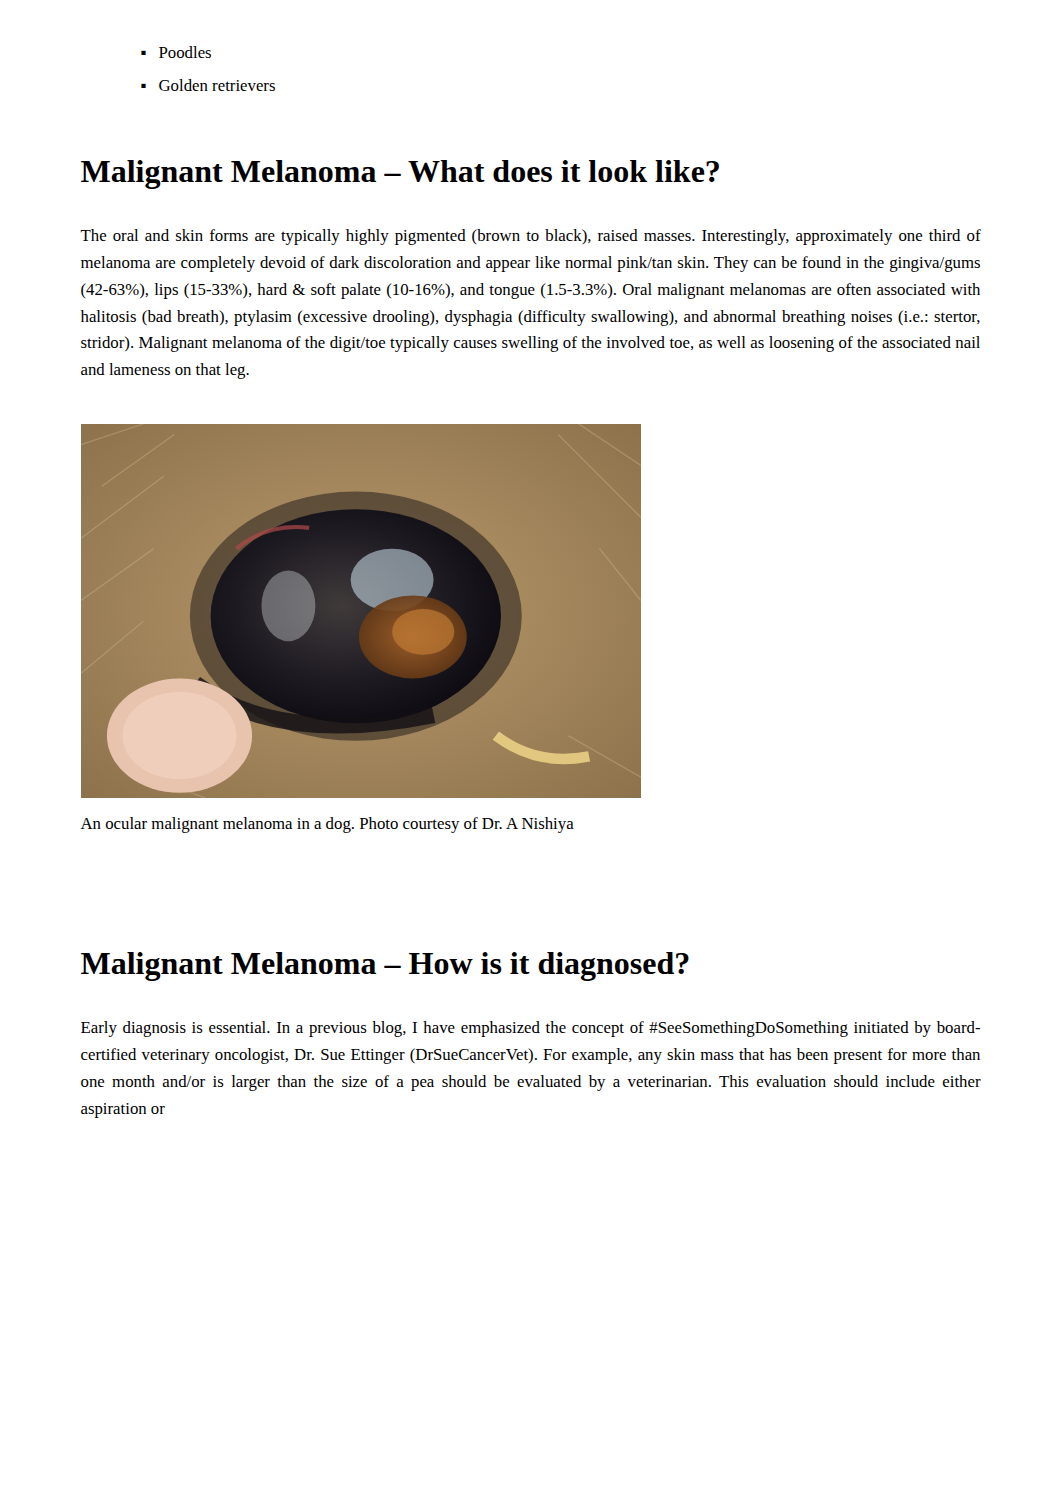Poodles
Golden retrievers
Malignant Melanoma – What does it look like?
The oral and skin forms are typically highly pigmented (brown to black), raised masses. Interestingly, approximately one third of melanoma are completely devoid of dark discoloration and appear like normal pink/tan skin. They can be found in the gingiva/gums (42-63%), lips (15-33%), hard & soft palate (10-16%), and tongue (1.5-3.3%). Oral malignant melanomas are often associated with halitosis (bad breath), ptylasim (excessive drooling), dysphagia (difficulty swallowing), and abnormal breathing noises (i.e.: stertor, stridor). Malignant melanoma of the digit/toe typically causes swelling of the involved toe, as well as loosening of the associated nail and lameness on that leg.
An ocular malignant melanoma in a dog. Photo courtesy of Dr. A Nishiya
Malignant Melanoma – How is it diagnosed?
Early diagnosis is essential. In a previous blog, I have emphasized the concept of #SeeSomethingDoSomething initiated by board-certified veterinary oncologist, Dr. Sue Ettinger (DrSueCancerVet). For example, any skin mass that has been present for more than one month and/or is larger than the size of a pea should be evaluated by a veterinarian. This evaluation should include either aspiration or